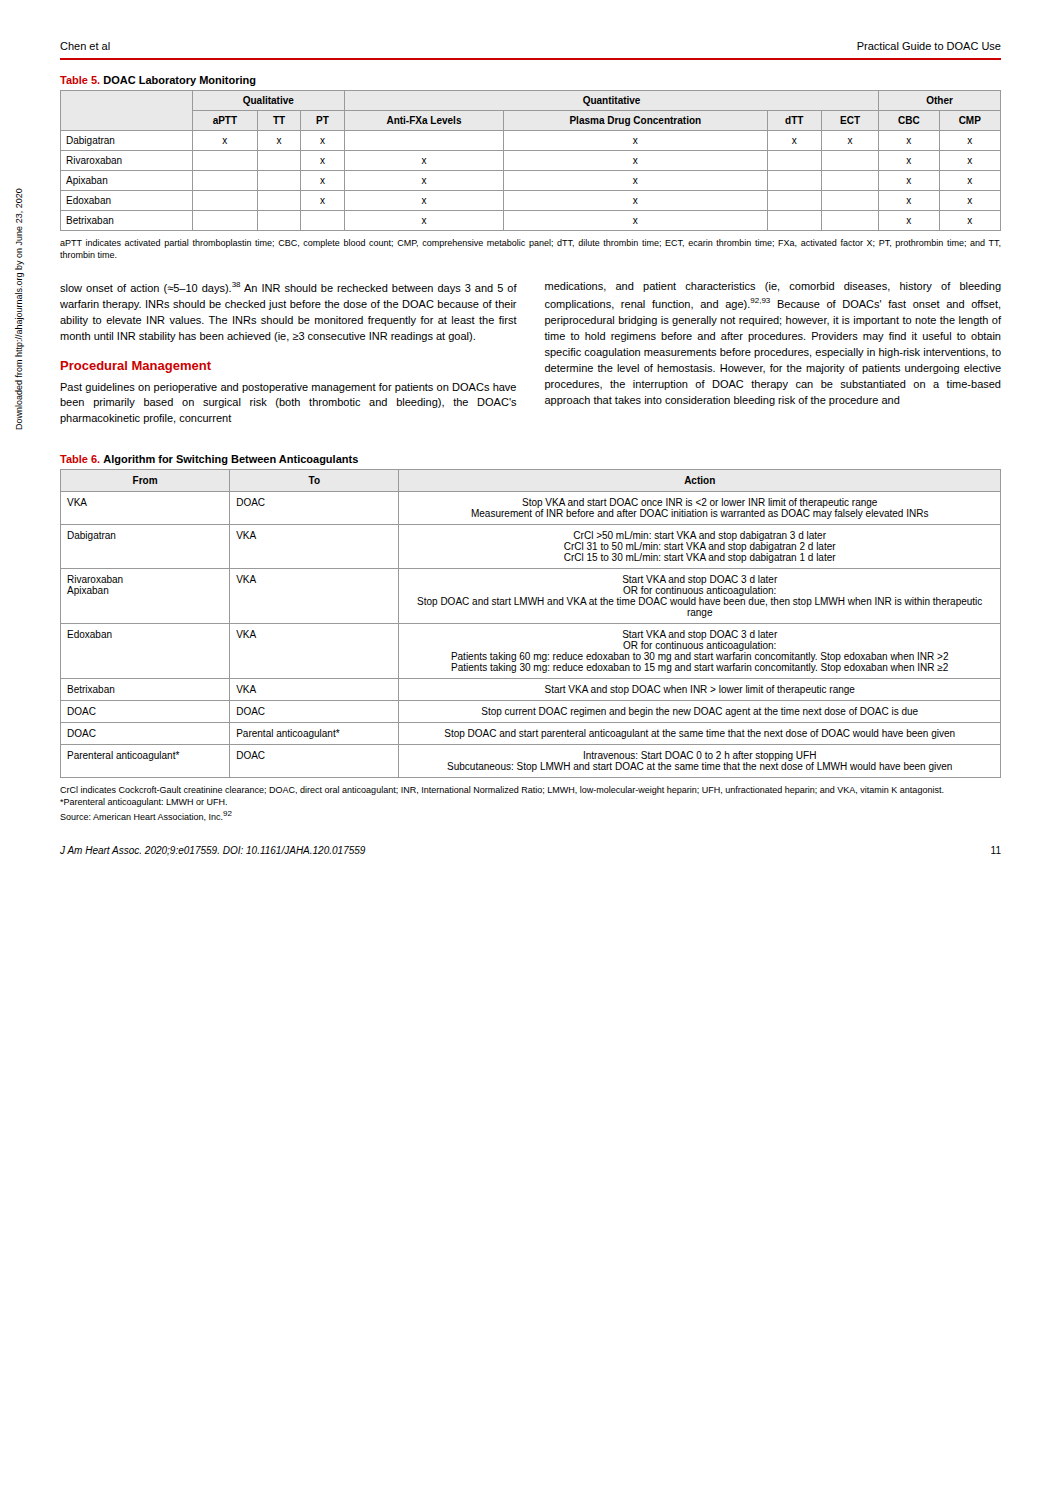Downloaded from http://ahajournals.org by on June 23, 2020
Chen et al
Practical Guide to DOAC Use
Table 5. DOAC Laboratory Monitoring
| | Qualitative | Quantitative | Other |
| --- | --- | --- | --- |
| aPTT | TT | PT | Anti-FXa Levels | Plasma Drug Concentration | dTT | ECT | CBC | CMP |
| Dabigatran | x | x | x | | x | x | x | x | x |
| Rivaroxaban | | | x | x | x | | | x | x |
| Apixaban | | | x | x | x | | | x | x |
| Edoxaban | | | x | x | x | | | x | x |
| Betrixaban | | | | x | x | | | x | x |
aPTT indicates activated partial thromboplastin time; CBC, complete blood count; CMP, comprehensive metabolic panel; dTT, dilute thrombin time; ECT, ecarin thrombin time; FXa, activated factor X; PT, prothrombin time; and TT, thrombin time.
slow onset of action (≈5–10 days).38 An INR should be rechecked between days 3 and 5 of warfarin therapy. INRs should be checked just before the dose of the DOAC because of their ability to elevate INR values. The INRs should be monitored frequently for at least the first month until INR stability has been achieved (ie, ≥3 consecutive INR readings at goal).
Procedural Management
Past guidelines on perioperative and postoperative management for patients on DOACs have been primarily based on surgical risk (both thrombotic and bleeding), the DOAC's pharmacokinetic profile, concurrent
medications, and patient characteristics (ie, comorbid diseases, history of bleeding complications, renal function, and age).92,93 Because of DOACs' fast onset and offset, periprocedural bridging is generally not required; however, it is important to note the length of time to hold regimens before and after procedures. Providers may find it useful to obtain specific coagulation measurements before procedures, especially in high-risk interventions, to determine the level of hemostasis. However, for the majority of patients undergoing elective procedures, the interruption of DOAC therapy can be substantiated on a time-based approach that takes into consideration bleeding risk of the procedure and
Table 6. Algorithm for Switching Between Anticoagulants
| From | To | Action |
| --- | --- | --- |
| VKA | DOAC | Stop VKA and start DOAC once INR is <2 or lower INR limit of therapeutic range Measurement of INR before and after DOAC initiation is warranted as DOAC may falsely elevated INRs |
| Dabigatran | VKA | CrCl >50 mL/min: start VKA and stop dabigatran 3 d later CrCl 31 to 50 mL/min: start VKA and stop dabigatran 2 d later CrCl 15 to 30 mL/min: start VKA and stop dabigatran 1 d later |
| Rivaroxaban Apixaban | VKA | Start VKA and stop DOAC 3 d later OR for continuous anticoagulation: Stop DOAC and start LMWH and VKA at the time DOAC would have been due, then stop LMWH when INR is within therapeutic range |
| Edoxaban | VKA | Start VKA and stop DOAC 3 d later OR for continuous anticoagulation: Patients taking 60 mg: reduce edoxaban to 30 mg and start warfarin concomitantly. Stop edoxaban when INR >2 Patients taking 30 mg: reduce edoxaban to 15 mg and start warfarin concomitantly. Stop edoxaban when INR ≥2 |
| Betrixaban | VKA | Start VKA and stop DOAC when INR > lower limit of therapeutic range |
| DOAC | DOAC | Stop current DOAC regimen and begin the new DOAC agent at the time next dose of DOAC is due |
| DOAC | Parental anticoagulant* | Stop DOAC and start parenteral anticoagulant at the same time that the next dose of DOAC would have been given |
| Parenteral anticoagulant* | DOAC | Intravenous: Start DOAC 0 to 2 h after stopping UFH Subcutaneous: Stop LMWH and start DOAC at the same time that the next dose of LMWH would have been given |
CrCl indicates Cockcroft-Gault creatinine clearance; DOAC, direct oral anticoagulant; INR, International Normalized Ratio; LMWH, low-molecular-weight heparin; UFH, unfractionated heparin; and VKA, vitamin K antagonist.
*Parenteral anticoagulant: LMWH or UFH.
Source: American Heart Association, Inc.92
J Am Heart Assoc. 2020;9:e017559. DOI: 10.1161/JAHA.120.017559
11